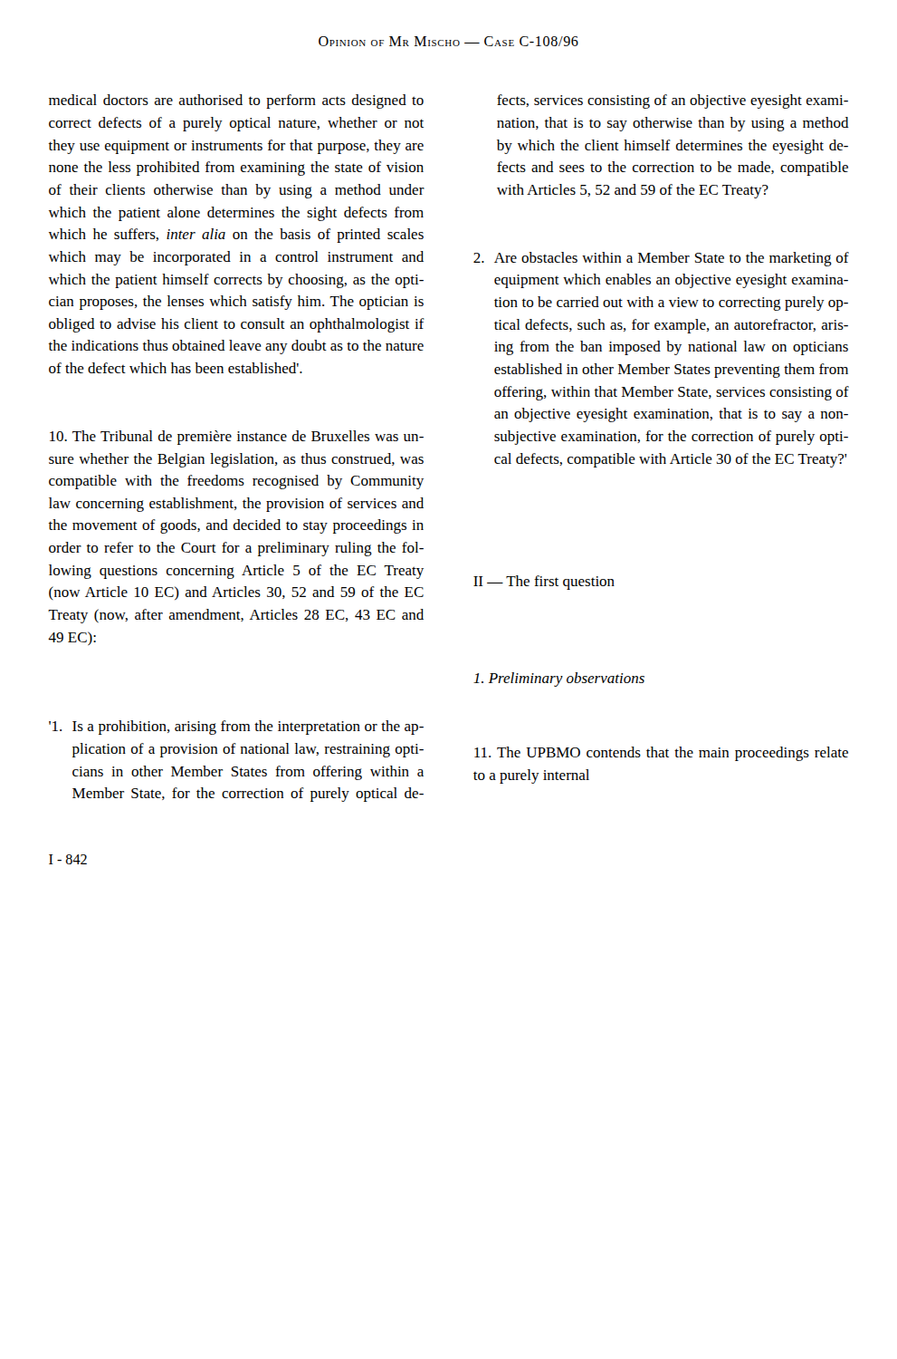Opinion of Mr Mischo — Case C-108/96
medical doctors are authorised to perform acts designed to correct defects of a purely optical nature, whether or not they use equipment or instruments for that purpose, they are none the less prohibited from examining the state of vision of their clients otherwise than by using a method under which the patient alone determines the sight defects from which he suffers, inter alia on the basis of printed scales which may be incorporated in a control instrument and which the patient himself corrects by choosing, as the optician proposes, the lenses which satisfy him. The optician is obliged to advise his client to consult an ophthalmologist if the indications thus obtained leave any doubt as to the nature of the defect which has been established'.
10. The Tribunal de première instance de Bruxelles was unsure whether the Belgian legislation, as thus construed, was compatible with the freedoms recognised by Community law concerning establishment, the provision of services and the movement of goods, and decided to stay proceedings in order to refer to the Court for a preliminary ruling the following questions concerning Article 5 of the EC Treaty (now Article 10 EC) and Articles 30, 52 and 59 of the EC Treaty (now, after amendment, Articles 28 EC, 43 EC and 49 EC):
'1. Is a prohibition, arising from the interpretation or the application of a provision of national law, restraining opticians in other Member States from offering within a Member State, for the correction of purely optical defects, services consisting of an objective eyesight examination, that is to say otherwise than by using a method by which the client himself determines the eyesight defects and sees to the correction to be made, compatible with Articles 5, 52 and 59 of the EC Treaty?
2. Are obstacles within a Member State to the marketing of equipment which enables an objective eyesight examination to be carried out with a view to correcting purely optical defects, such as, for example, an autorefractor, arising from the ban imposed by national law on opticians established in other Member States preventing them from offering, within that Member State, services consisting of an objective eyesight examination, that is to say a non-subjective examination, for the correction of purely optical defects, compatible with Article 30 of the EC Treaty?'
II — The first question
1. Preliminary observations
11. The UPBMO contends that the main proceedings relate to a purely internal
I - 842